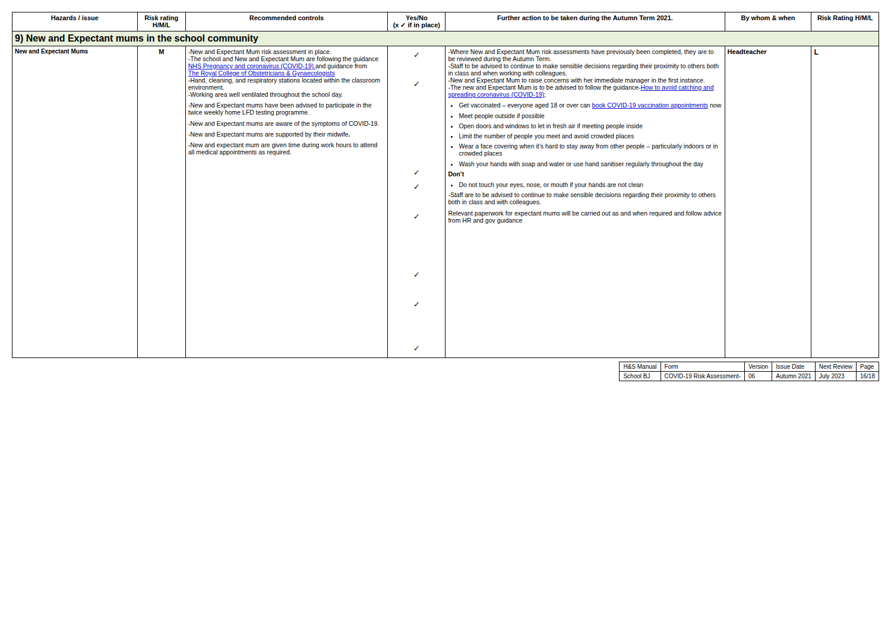| Hazards / issue | Risk rating H/M/L | Recommended controls | Yes/No (x ✓ if in place) | Further action to be taken during the Autumn Term 2021. | By whom & when | Risk Rating H/M/L |
| --- | --- | --- | --- | --- | --- | --- |
| 9) New and Expectant mums in the school community |
| New and Expectant Mums | M | -New and Expectant Mum risk assessment in place. -The school and New and Expectant Mum are following the guidance NHS Pregnancy and coronavirus (COVID-19). and guidance from The Royal College of Obstetricians & Gynaecologists -Hand, cleaning, and respiratory stations located within the classroom environment. -Working area well ventilated throughout the school day. -New and Expectant mums have been advised to participate in the twice weekly home LFD testing programme. -New and Expectant mums are aware of the symptoms of COVID-19. -New and Expectant mums are supported by their midwife . -New and expectant mum are given time during work hours to attend all medical appointments as required. | ✓ ✓ ✓ ✓ ✓ ✓ ✓ ✓ | -Where New and Expectant Mum risk assessments have previously been completed, they are to be reviewed during the Autumn Term. -Staff to be advised to continue to make sensible decisions regarding their proximity to others both in class and when working with colleagues. -New and Expectant Mum to raise concerns with her immediate manager in the first instance. -The new and Expectant Mum is to be advised to follow the guidance- How to avoid catching and spreading coronavirus (COVID-19) ; Get vaccinated – everyone aged 18 or over can book COVID-19 vaccination appointments now Meet people outside if possible Open doors and windows to let in fresh air if meeting people inside Limit the number of people you meet and avoid crowded places Wear a face covering when it’s hard to stay away from other people – particularly indoors or in crowded places Wash your hands with soap and water or use hand sanitiser regularly throughout the day Don’t Do not touch your eyes, nose, or mouth if your hands are not clean -Staff are to be advised to continue to make sensible decisions regarding their proximity to others both in class and with colleagues. Relevant paperwork for expectant mums will be carried out as and when required and follow advice from HR and gov guidance | Headteacher | L |
| H&S Manual | Form | Version | Issue Date | Next Review | Page |
| School BJ | COVID-19 Risk Assessment- | 06 | Autumn 2021 | July 2023 | 16/18 |